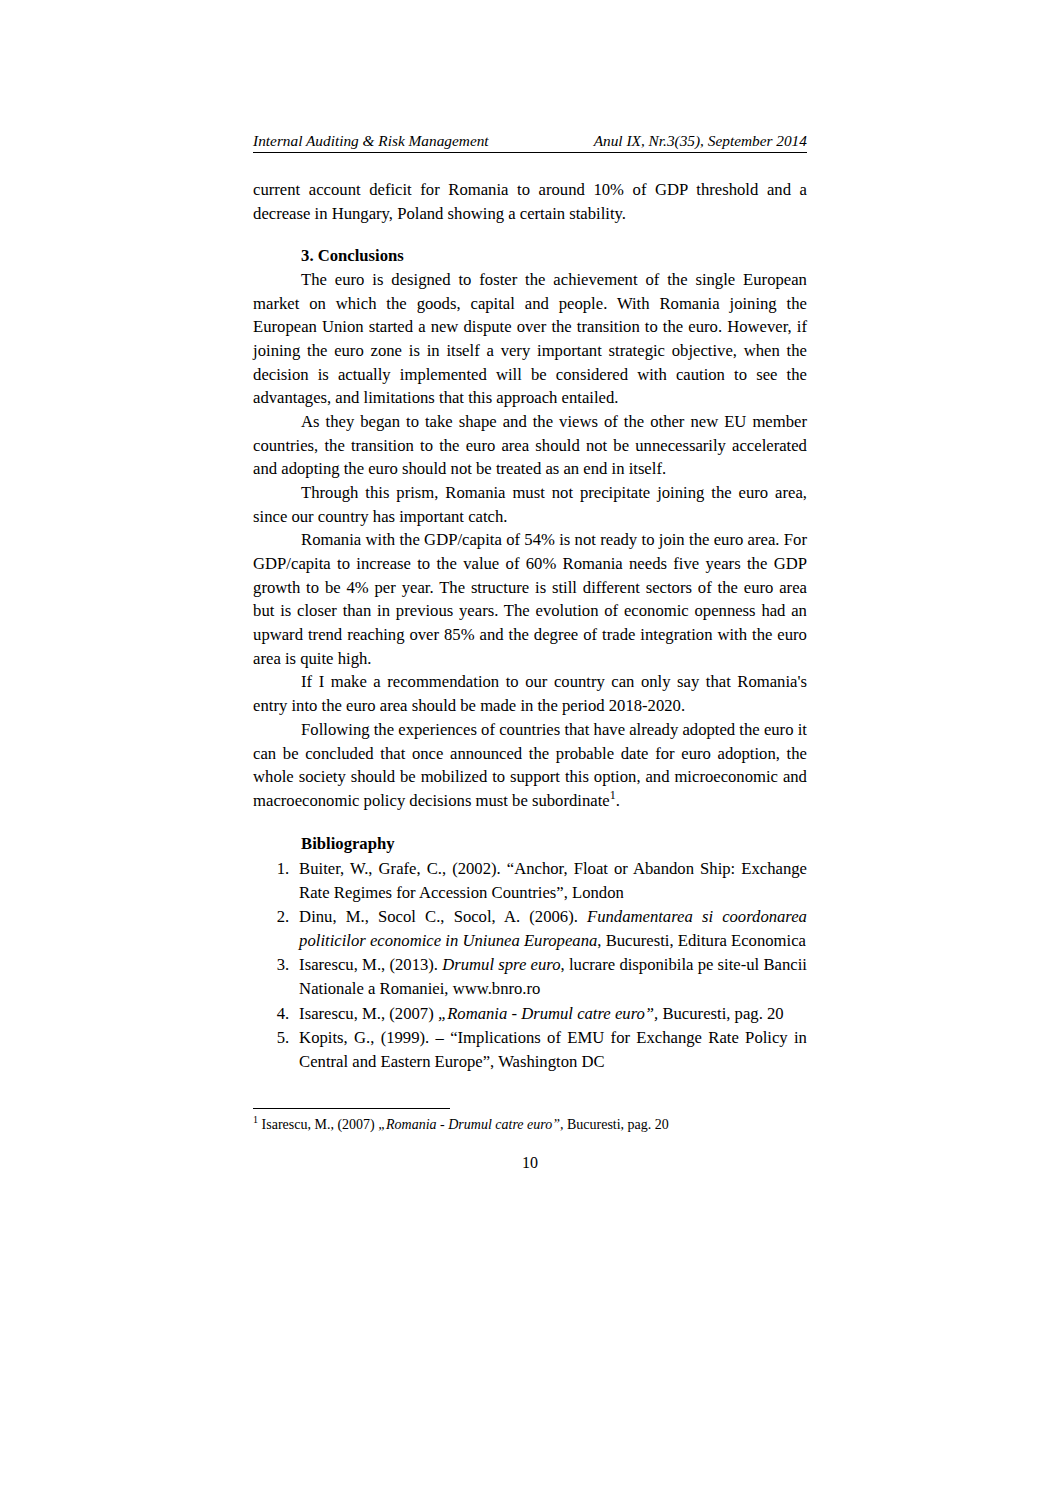Internal Auditing & Risk Management Anul IX, Nr.3(35), September 2014
current account deficit for Romania to around 10% of GDP threshold and a decrease in Hungary, Poland showing a certain stability.
3. Conclusions
The euro is designed to foster the achievement of the single European market on which the goods, capital and people. With Romania joining the European Union started a new dispute over the transition to the euro. However, if joining the euro zone is in itself a very important strategic objective, when the decision is actually implemented will be considered with caution to see the advantages, and limitations that this approach entailed.
As they began to take shape and the views of the other new EU member countries, the transition to the euro area should not be unnecessarily accelerated and adopting the euro should not be treated as an end in itself.
Through this prism, Romania must not precipitate joining the euro area, since our country has important catch.
Romania with the GDP/capita of 54% is not ready to join the euro area. For GDP/capita to increase to the value of 60% Romania needs five years the GDP growth to be 4% per year. The structure is still different sectors of the euro area but is closer than in previous years. The evolution of economic openness had an upward trend reaching over 85% and the degree of trade integration with the euro area is quite high.
If I make a recommendation to our country can only say that Romania's entry into the euro area should be made in the period 2018-2020.
Following the experiences of countries that have already adopted the euro it can be concluded that once announced the probable date for euro adoption, the whole society should be mobilized to support this option, and microeconomic and macroeconomic policy decisions must be subordinate1.
Bibliography
Buiter, W., Grafe, C., (2002). “Anchor, Float or Abandon Ship: Exchange Rate Regimes for Accession Countries”, London
Dinu, M., Socol C., Socol, A. (2006). Fundamentarea si coordonarea politicilor economice in Uniunea Europeana, Bucuresti, Editura Economica
Isarescu, M., (2013). Drumul spre euro, lucrare disponibila pe site-ul Bancii Nationale a Romaniei, www.bnro.ro
Isarescu, M., (2007) „Romania - Drumul catre euro”, Bucuresti, pag. 20
Kopits, G., (1999). – “Implications of EMU for Exchange Rate Policy in Central and Eastern Europe”, Washington DC
1 Isarescu, M., (2007) „Romania - Drumul catre euro”, Bucuresti, pag. 20
10